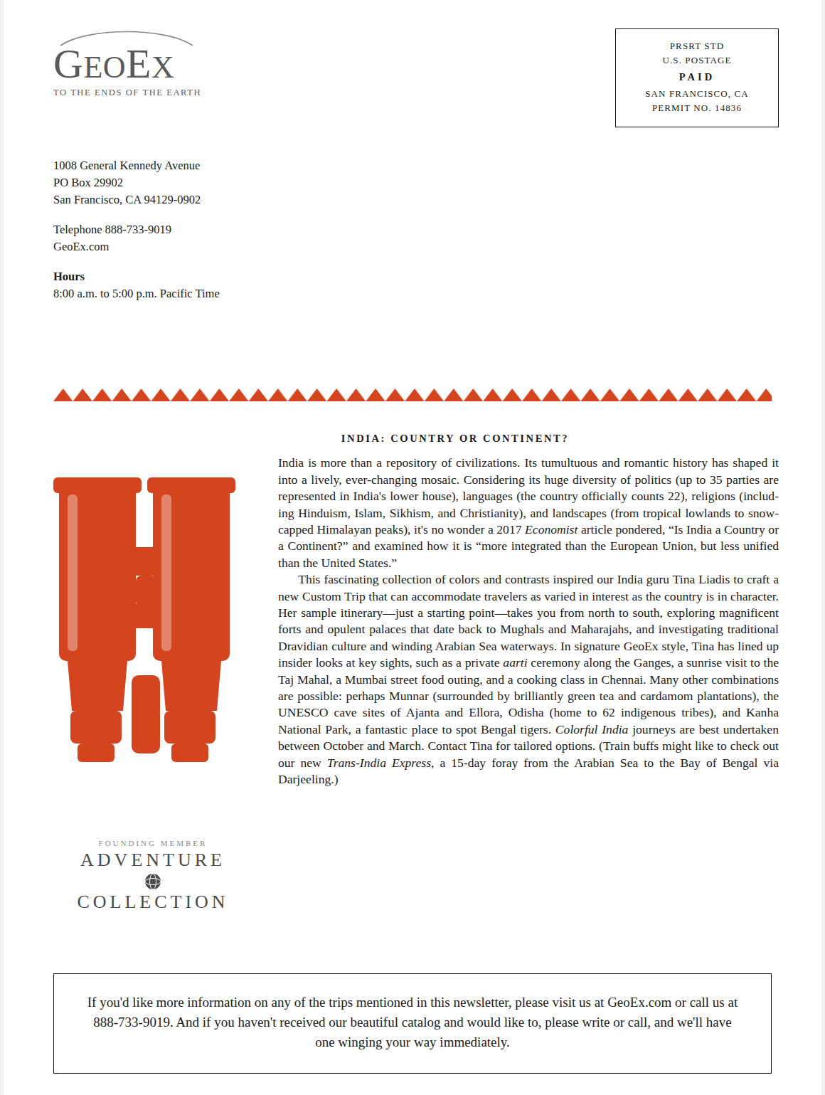GEOEX
To the Ends of the Earth
PRSRT STD
U.S. POSTAGE
PAID SAN FRANCISCO, CA
PERMIT NO. 14836
1008 General Kennedy Avenue
PO Box 29902
San Francisco, CA 94129-0902
Telephone 888-733-9019
GeoEx.com
Hours
8:00 a.m. to 5:00 p.m. Pacific Time
India: Country or Continent?
India is more than a repository of civilizations. Its tumultuous and romantic history has shaped it into a lively, ever-changing mosaic. Considering its huge diversity of politics (up to 35 parties are represented in India's lower house), languages (the country officially counts 22), religions (including Hinduism, Islam, Sikhism, and Christianity), and landscapes (from tropical lowlands to snowcapped Himalayan peaks), it's no wonder a 2017 Economist article pondered, “Is India a Country or a Continent?” and examined how it is “more integrated than the European Union, but less unified than the United States.”
This fascinating collection of colors and contrasts inspired our India guru Tina Liadis to craft a new Custom Trip that can accommodate travelers as varied in interest as the country is in character. Her sample itinerary—just a starting point—takes you from north to south, exploring magnificent forts and opulent palaces that date back to Mughals and Maharajahs, and investigating traditional Dravidian culture and winding Arabian Sea waterways. In signature GeoEx style, Tina has lined up insider looks at key sights, such as a private aarti ceremony along the Ganges, a sunrise visit to the Taj Mahal, a Mumbai street food outing, and a cooking class in Chennai. Many other combinations are possible: perhaps Munnar (surrounded by brilliantly green tea and cardamom plantations), the UNESCO cave sites of Ajanta and Ellora, Odisha (home to 62 indigenous tribes), and Kanha National Park, a fantastic place to spot Bengal tigers. Colorful India journeys are best undertaken between October and March. Contact Tina for tailored options. (Train buffs might like to check out our new Trans-India Express, a 15-day foray from the Arabian Sea to the Bay of Bengal via Darjeeling.)
Founding Member
Adventure
Collection
If you'd like more information on any of the trips mentioned in this newsletter, please visit us at GeoEx.com or call us at 888-733-9019. And if you haven't received our beautiful catalog and would like to, please write or call, and we'll have one winging your way immediately.